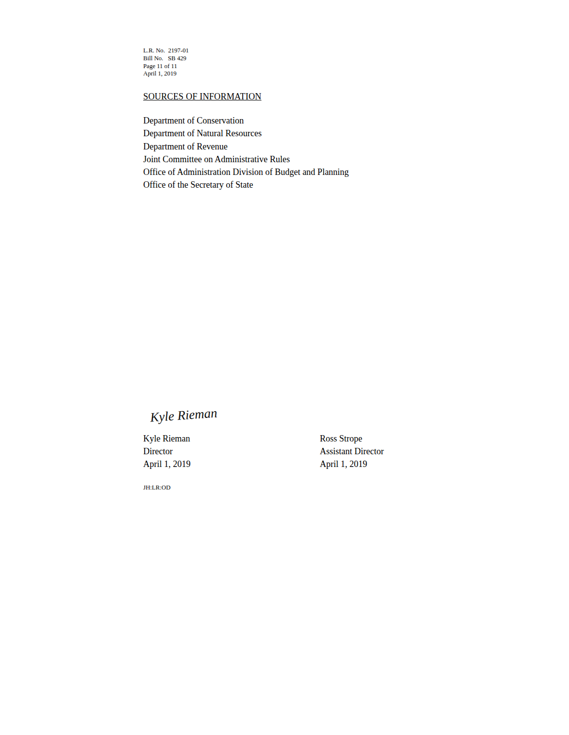L.R. No. 2197-01
Bill No. SB 429
Page 11 of 11
April 1, 2019
SOURCES OF INFORMATION
Department of Conservation
Department of Natural Resources
Department of Revenue
Joint Committee on Administrative Rules
Office of Administration Division of Budget and Planning
Office of the Secretary of State
Kyle Rieman
| Kyle Rieman | Ross Strope |
| Director | Assistant Director |
| April 1, 2019 | April 1, 2019 |
JH:LR:OD